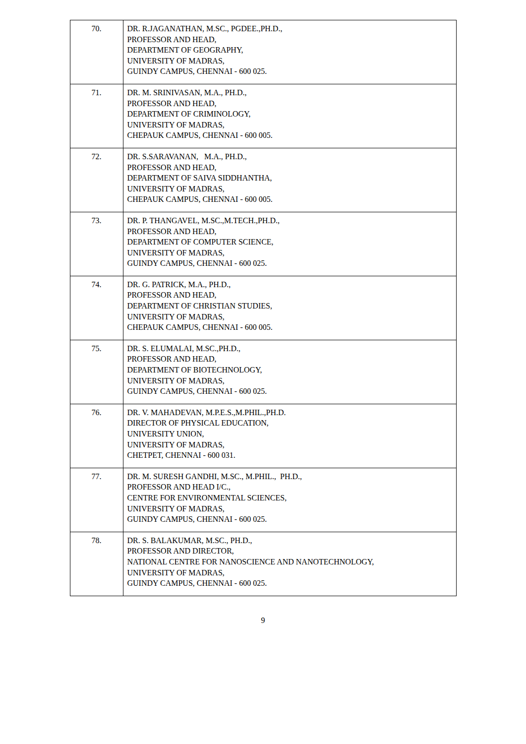| 70. | DR. R.JAGANATHAN, M.SC., PGDEE.,PH.D., PROFESSOR AND HEAD, DEPARTMENT OF GEOGRAPHY, UNIVERSITY OF MADRAS, GUINDY CAMPUS, CHENNAI - 600 025. |
| 71. | DR. M. SRINIVASAN, M.A., PH.D., PROFESSOR AND HEAD, DEPARTMENT OF CRIMINOLOGY, UNIVERSITY OF MADRAS, CHEPAUK CAMPUS, CHENNAI - 600 005. |
| 72. | DR. S.SARAVANAN, M.A., PH.D., PROFESSOR AND HEAD, DEPARTMENT OF SAIVA SIDDHANTHA, UNIVERSITY OF MADRAS, CHEPAUK CAMPUS, CHENNAI - 600 005. |
| 73. | DR. P. THANGAVEL, M.SC.,M.TECH.,PH.D., PROFESSOR AND HEAD, DEPARTMENT OF COMPUTER SCIENCE, UNIVERSITY OF MADRAS, GUINDY CAMPUS, CHENNAI - 600 025. |
| 74. | DR. G. PATRICK, M.A., PH.D., PROFESSOR AND HEAD, DEPARTMENT OF CHRISTIAN STUDIES, UNIVERSITY OF MADRAS, CHEPAUK CAMPUS, CHENNAI - 600 005. |
| 75. | DR. S. ELUMALAI, M.SC.,PH.D., PROFESSOR AND HEAD, DEPARTMENT OF BIOTECHNOLOGY, UNIVERSITY OF MADRAS, GUINDY CAMPUS, CHENNAI - 600 025. |
| 76. | DR. V. MAHADEVAN, M.P.E.S.,M.PHIL.,PH.D. DIRECTOR OF PHYSICAL EDUCATION, UNIVERSITY UNION, UNIVERSITY OF MADRAS, CHETPET, CHENNAI - 600 031. |
| 77. | DR. M. SURESH GANDHI, M.SC., M.PHIL., PH.D., PROFESSOR AND HEAD I/C., CENTRE FOR ENVIRONMENTAL SCIENCES, UNIVERSITY OF MADRAS, GUINDY CAMPUS, CHENNAI - 600 025. |
| 78. | DR. S. BALAKUMAR, M.SC., PH.D., PROFESSOR AND DIRECTOR, NATIONAL CENTRE FOR NANOSCIENCE AND NANOTECHNOLOGY, UNIVERSITY OF MADRAS, GUINDY CAMPUS, CHENNAI - 600 025. |
9